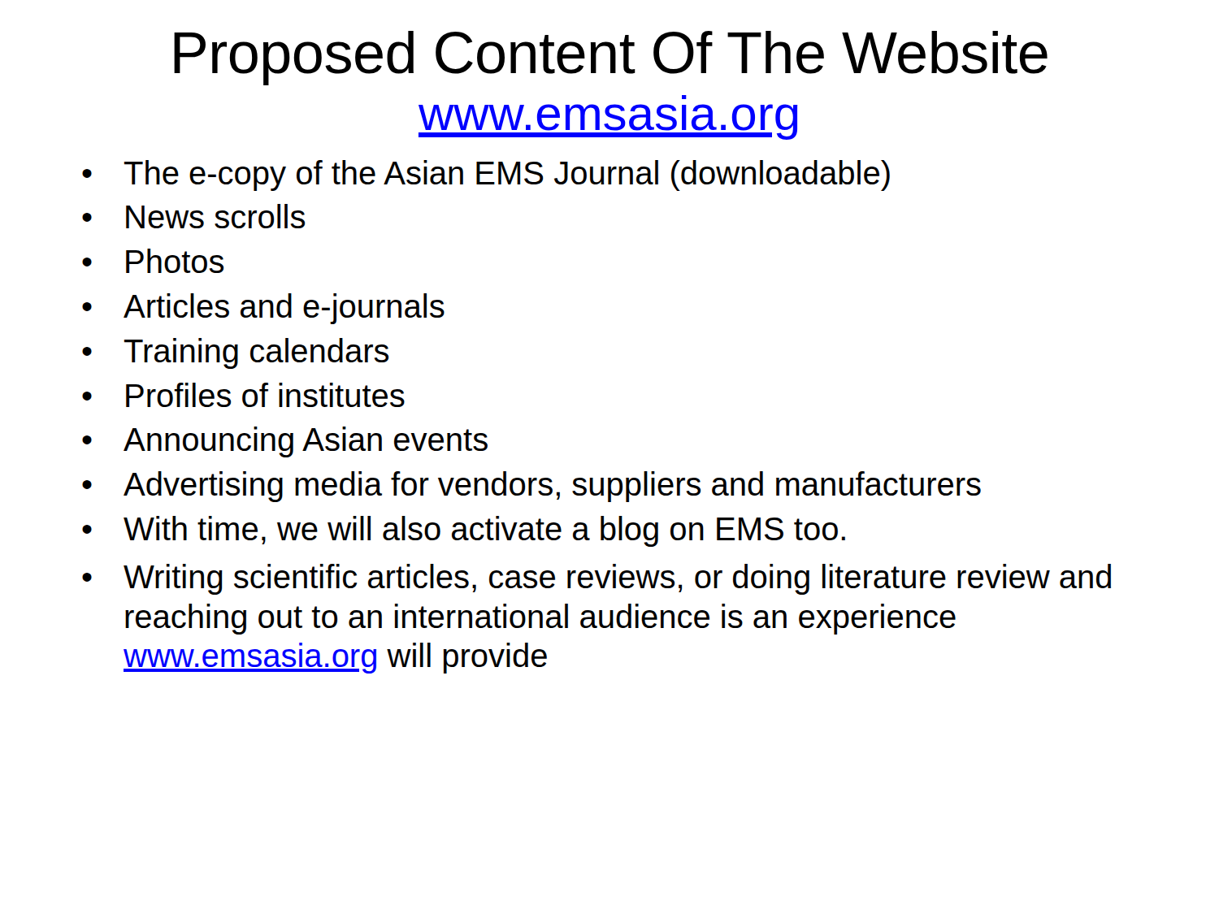Proposed Content Of The Website
www.emsasia.org
The e-copy of the Asian EMS Journal (downloadable)
News scrolls
Photos
Articles and e-journals
Training calendars
Profiles of institutes
Announcing Asian events
Advertising media for vendors, suppliers and manufacturers
With time, we will also activate a blog on EMS too.
Writing scientific articles, case reviews, or doing literature review and reaching out to an international audience is an experience www.emsasia.org will provide